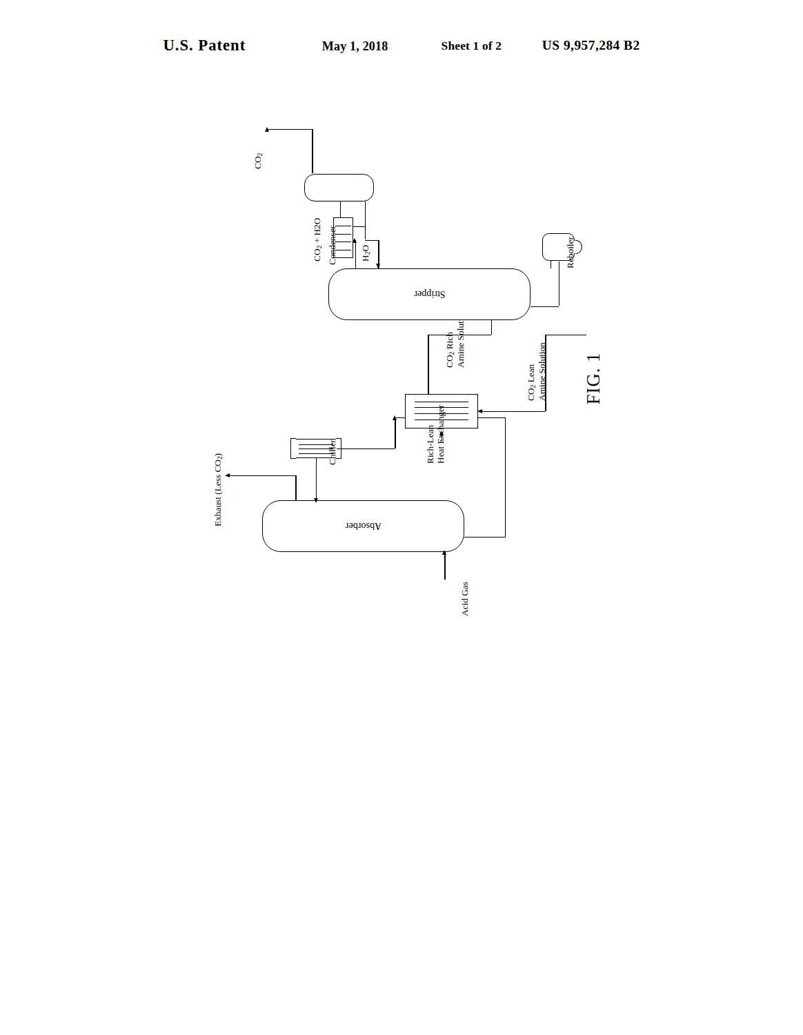U.S. Patent
May 1, 2018
Sheet 1 of 2
US 9,957,284 B2
FIG. 1
Absorber
Exhaust (Less CO2)
Acid Gas
Chiller
Rich-Lean
Heat Exchanger
CO2 Lean
Amine Solution
CO2 Rich
Amine Solution
Stripper
Reboiler
Condenser
CO2 + H2O
CO2
H2O